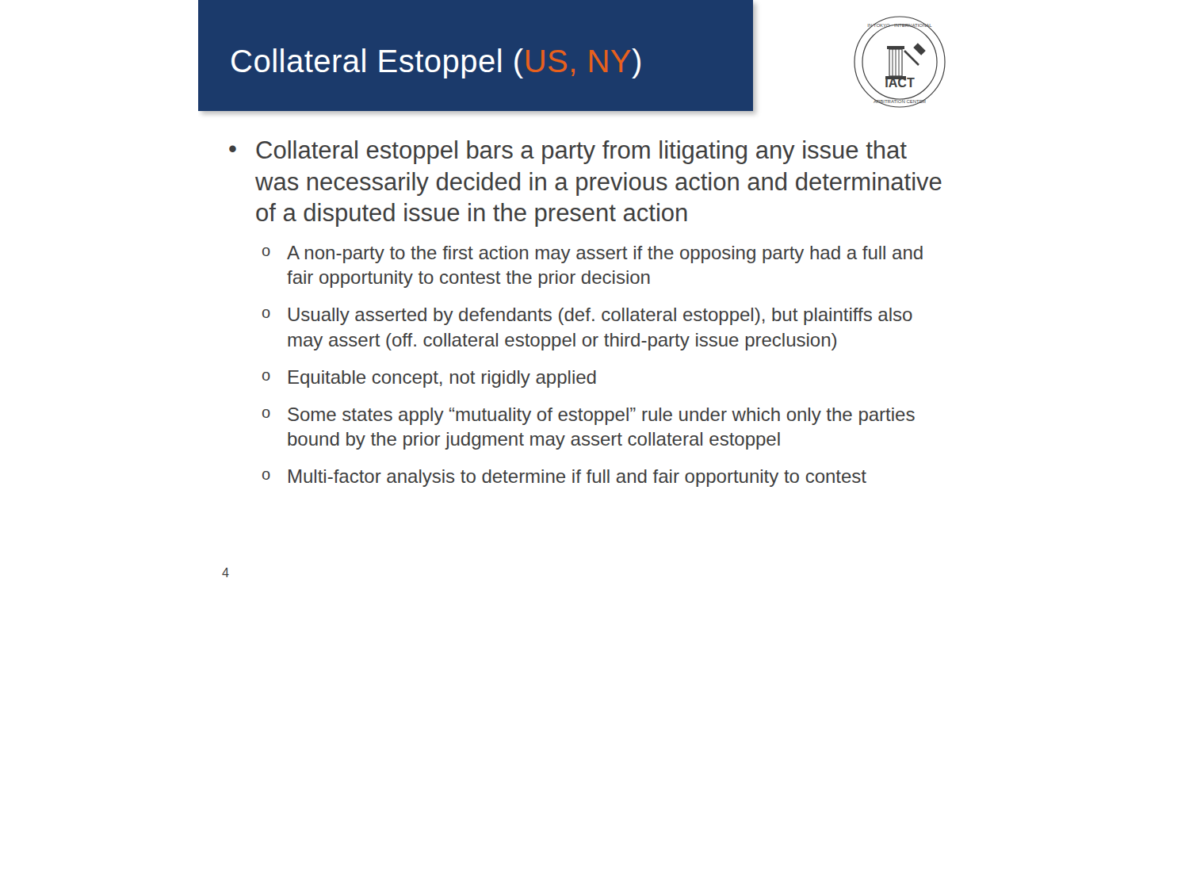Collateral Estoppel (US, NY)
IN TOKYO · INTERNATIONAL ARBITRATION CENTER IACT
Collateral estoppel bars a party from litigating any issue that was necessarily decided in a previous action and determinative of a disputed issue in the present action
A non-party to the first action may assert if the opposing party had a full and fair opportunity to contest the prior decision
Usually asserted by defendants (def. collateral estoppel), but plaintiffs also may assert (off. collateral estoppel or third-party issue preclusion)
Equitable concept, not rigidly applied
Some states apply “mutuality of estoppel” rule under which only the parties bound by the prior judgment may assert collateral estoppel
Multi-factor analysis to determine if full and fair opportunity to contest
4